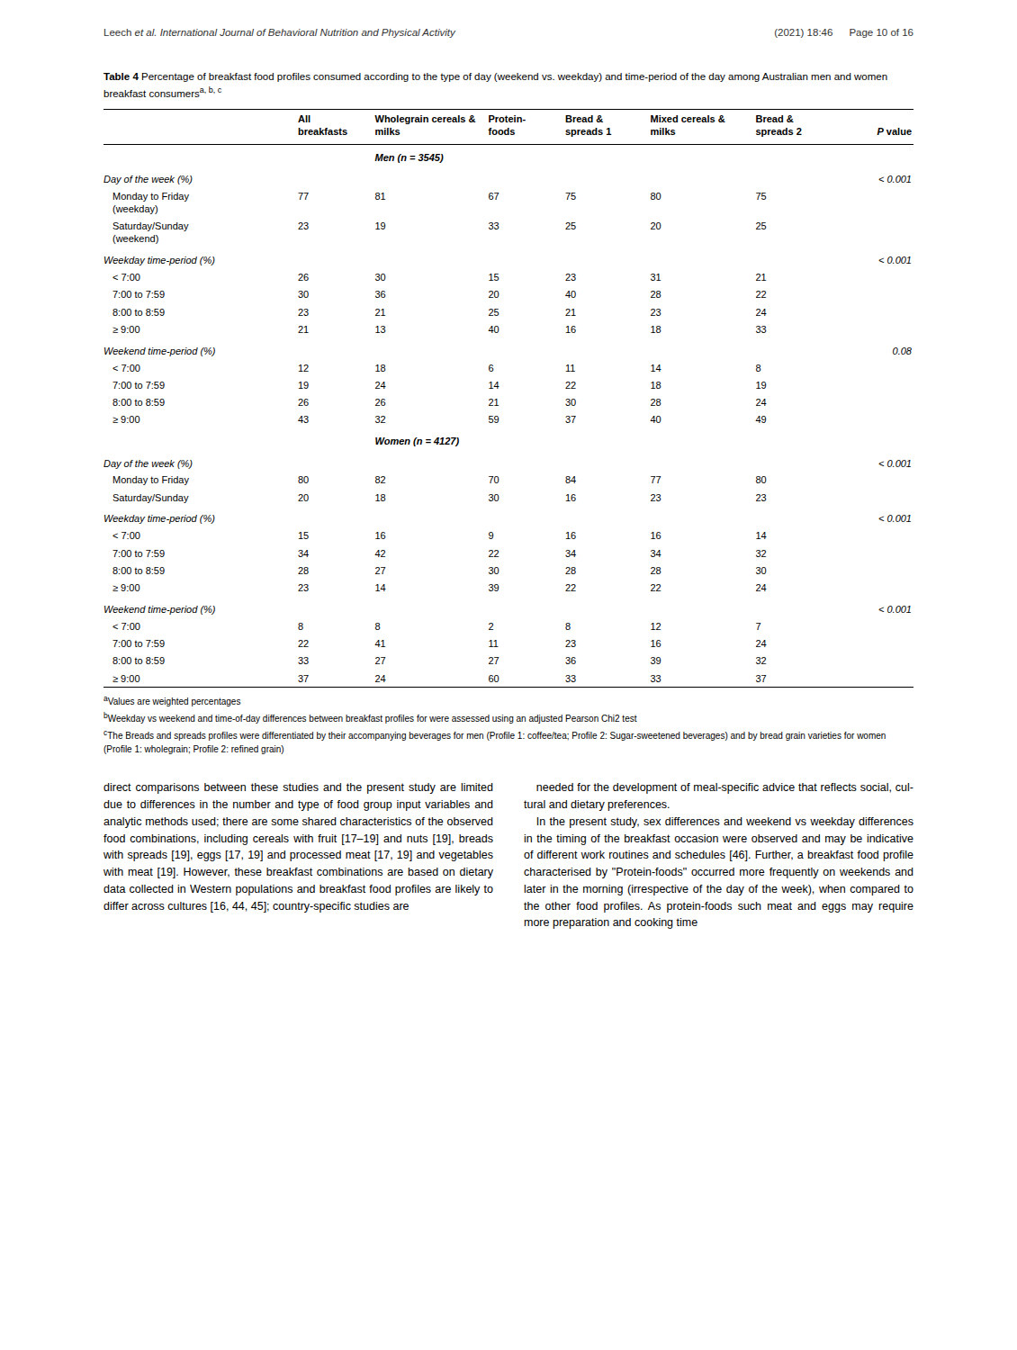Leech et al. International Journal of Behavioral Nutrition and Physical Activity
(2021) 18:46
Page 10 of 16
Table 4 Percentage of breakfast food profiles consumed according to the type of day (weekend vs. weekday) and time-period of the day among Australian men and women breakfast consumersa, b, c
| | All breakfasts | Wholegrain cereals & milks | Protein- foods | Bread & spreads 1 | Mixed cereals & milks | Bread & spreads 2 | P value |
| --- | --- | --- | --- | --- | --- | --- | --- |
| | | Men (n = 3545) |
| Day of the week (%) | | | | | | | < 0.001 |
| Monday to Friday (weekday) | 77 | 81 | 67 | 75 | 80 | 75 | |
| Saturday/Sunday (weekend) | 23 | 19 | 33 | 25 | 20 | 25 | |
| Weekday time-period (%) | | | | | | | < 0.001 |
| < 7:00 | 26 | 30 | 15 | 23 | 31 | 21 | |
| 7:00 to 7:59 | 30 | 36 | 20 | 40 | 28 | 22 | |
| 8:00 to 8:59 | 23 | 21 | 25 | 21 | 23 | 24 | |
| ≥ 9:00 | 21 | 13 | 40 | 16 | 18 | 33 | |
| Weekend time-period (%) | | | | | | | 0.08 |
| < 7:00 | 12 | 18 | 6 | 11 | 14 | 8 | |
| 7:00 to 7:59 | 19 | 24 | 14 | 22 | 18 | 19 | |
| 8:00 to 8:59 | 26 | 26 | 21 | 30 | 28 | 24 | |
| ≥ 9:00 | 43 | 32 | 59 | 37 | 40 | 49 | |
| | | Women (n = 4127) |
| Day of the week (%) | | | | | | | < 0.001 |
| Monday to Friday | 80 | 82 | 70 | 84 | 77 | 80 | |
| Saturday/Sunday | 20 | 18 | 30 | 16 | 23 | 23 | |
| Weekday time-period (%) | | | | | | | < 0.001 |
| < 7:00 | 15 | 16 | 9 | 16 | 16 | 14 | |
| 7:00 to 7:59 | 34 | 42 | 22 | 34 | 34 | 32 | |
| 8:00 to 8:59 | 28 | 27 | 30 | 28 | 28 | 30 | |
| ≥ 9:00 | 23 | 14 | 39 | 22 | 22 | 24 | |
| Weekend time-period (%) | | | | | | | < 0.001 |
| < 7:00 | 8 | 8 | 2 | 8 | 12 | 7 | |
| 7:00 to 7:59 | 22 | 41 | 11 | 23 | 16 | 24 | |
| 8:00 to 8:59 | 33 | 27 | 27 | 36 | 39 | 32 | |
| ≥ 9:00 | 37 | 24 | 60 | 33 | 33 | 37 | |
aValues are weighted percentages
bWeekday vs weekend and time-of-day differences between breakfast profiles for were assessed using an adjusted Pearson Chi2 test
cThe Breads and spreads profiles were differentiated by their accompanying beverages for men (Profile 1: coffee/tea; Profile 2: Sugar-sweetened beverages) and by bread grain varieties for women (Profile 1: wholegrain; Profile 2: refined grain)
direct comparisons between these studies and the present study are limited due to differences in the number and type of food group input variables and analytic methods used; there are some shared characteristics of the observed food combinations, including cereals with fruit [17–19] and nuts [19], breads with spreads [19], eggs [17, 19] and processed meat [17, 19] and vegetables with meat [19]. However, these breakfast combinations are based on dietary data collected in Western populations and breakfast food profiles are likely to differ across cultures [16, 44, 45]; country-specific studies are
needed for the development of meal-specific advice that reflects social, cultural and dietary preferences.
In the present study, sex differences and weekend vs weekday differences in the timing of the breakfast occasion were observed and may be indicative of different work routines and schedules [46]. Further, a breakfast food profile characterised by "Protein-foods" occurred more frequently on weekends and later in the morning (irrespective of the day of the week), when compared to the other food profiles. As protein-foods such meat and eggs may require more preparation and cooking time